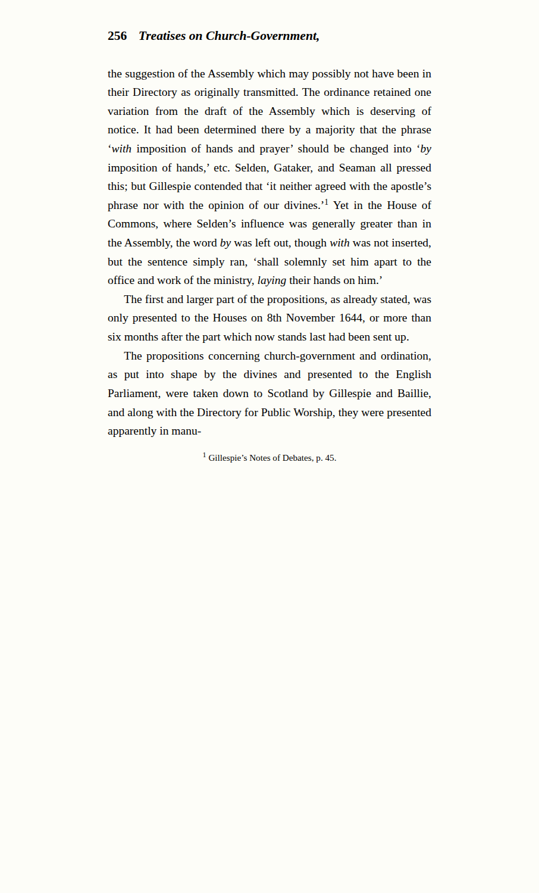256 Treatises on Church-Government,
the suggestion of the Assembly which may possibly not have been in their Directory as originally transmitted. The ordinance retained one variation from the draft of the Assembly which is deserving of notice. It had been determined there by a majority that the phrase ‘with imposition of hands and prayer’ should be changed into ‘by imposition of hands,’ etc. Selden, Gataker, and Seaman all pressed this; but Gillespie contended that ‘it neither agreed with the apostle’s phrase nor with the opinion of our divines.’1 Yet in the House of Commons, where Selden’s influence was generally greater than in the Assembly, the word by was left out, though with was not inserted, but the sentence simply ran, ‘shall solemnly set him apart to the office and work of the ministry, laying their hands on him.’
The first and larger part of the propositions, as already stated, was only presented to the Houses on 8th November 1644, or more than six months after the part which now stands last had been sent up.
The propositions concerning church-government and ordination, as put into shape by the divines and presented to the English Parliament, were taken down to Scotland by Gillespie and Baillie, and along with the Directory for Public Worship, they were presented apparently in manu-
1 Gillespie’s Notes of Debates, p. 45.